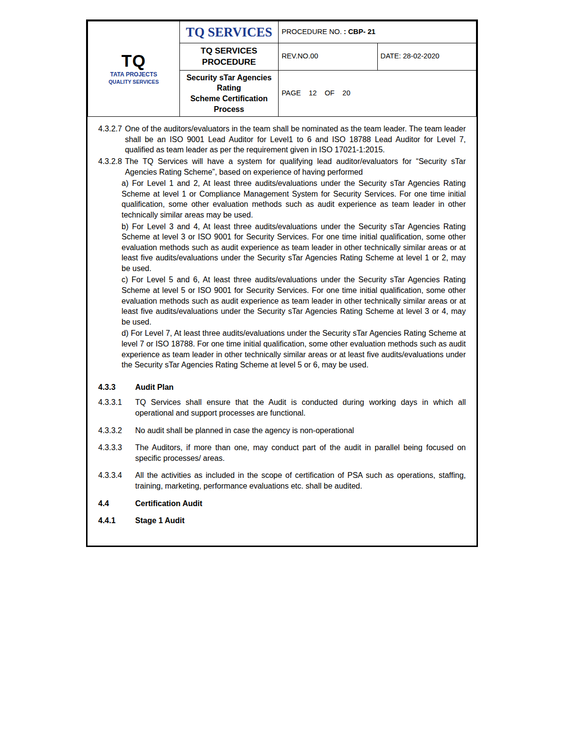| TQ TATA PROJECTS QUALITY SERVICES | TQ SERVICES | PROCEDURE NO. : CBP- 21 |
| TQ SERVICES PROCEDURE | REV.NO.00 | DATE: 28-02-2020 |
| Security sTar Agencies Rating Scheme Certification Process | PAGE 12 OF 20 |
4.3.2.7
One of the auditors/evaluators in the team shall be nominated as the team leader. The team leader shall be an ISO 9001 Lead Auditor for Level1 to 6 and ISO 18788 Lead Auditor for Level 7, qualified as team leader as per the requirement given in ISO 17021-1:2015.
4.3.2.8
The TQ Services will have a system for qualifying lead auditor/evaluators for “Security sTar Agencies Rating Scheme”, based on experience of having performed
a) For Level 1 and 2, At least three audits/evaluations under the Security sTar Agencies Rating Scheme at level 1 or Compliance Management System for Security Services. For one time initial qualification, some other evaluation methods such as audit experience as team leader in other technically similar areas may be used.
b) For Level 3 and 4, At least three audits/evaluations under the Security sTar Agencies Rating Scheme at level 3 or ISO 9001 for Security Services. For one time initial qualification, some other evaluation methods such as audit experience as team leader in other technically similar areas or at least five audits/evaluations under the Security sTar Agencies Rating Scheme at level 1 or 2, may be used.
c) For Level 5 and 6, At least three audits/evaluations under the Security sTar Agencies Rating Scheme at level 5 or ISO 9001 for Security Services. For one time initial qualification, some other evaluation methods such as audit experience as team leader in other technically similar areas or at least five audits/evaluations under the Security sTar Agencies Rating Scheme at level 3 or 4, may be used.
d) For Level 7, At least three audits/evaluations under the Security sTar Agencies Rating Scheme at level 7 or ISO 18788. For one time initial qualification, some other evaluation methods such as audit experience as team leader in other technically similar areas or at least five audits/evaluations under the Security sTar Agencies Rating Scheme at level 5 or 6, may be used.
4.3.3
Audit Plan
4.3.3.1
TQ Services shall ensure that the Audit is conducted during working days in which all operational and support processes are functional.
4.3.3.2
No audit shall be planned in case the agency is non-operational
4.3.3.3
The Auditors, if more than one, may conduct part of the audit in parallel being focused on specific processes/ areas.
4.3.3.4
All the activities as included in the scope of certification of PSA such as operations, staffing, training, marketing, performance evaluations etc. shall be audited.
4.4
Certification Audit
4.4.1
Stage 1 Audit